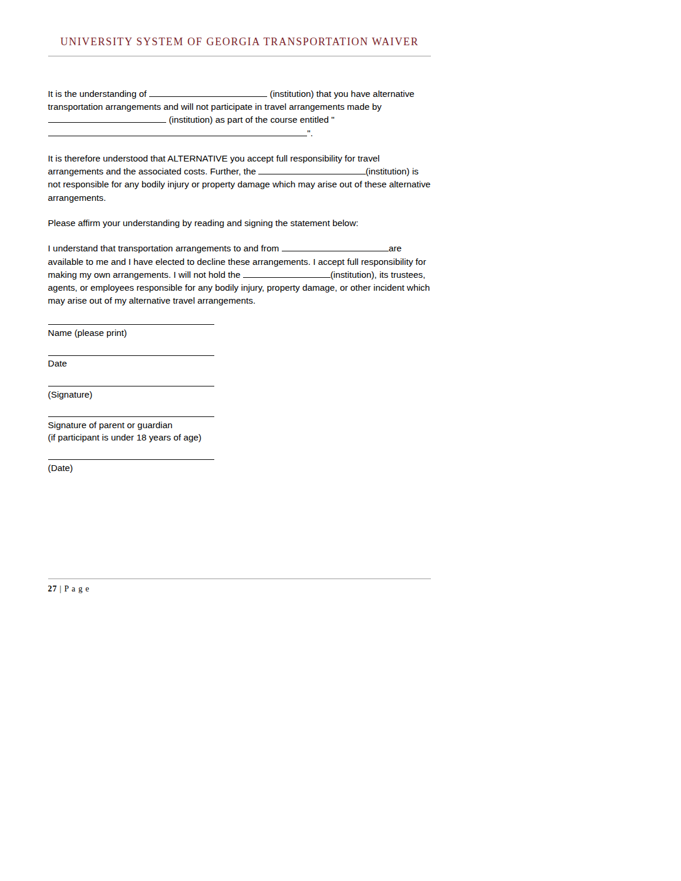University System of Georgia Transportation Waiver
It is the understanding of (institution) that you have alternative transportation arrangements and will not participate in travel arrangements made by (institution) as part of the course entitled " ".
It is therefore understood that ALTERNATIVE you accept full responsibility for travel arrangements and the associated costs. Further, the (institution) is not responsible for any bodily injury or property damage which may arise out of these alternative arrangements.
Please affirm your understanding by reading and signing the statement below:
I understand that transportation arrangements to and from are available to me and I have elected to decline these arrangements. I accept full responsibility for making my own arrangements. I will not hold the (institution), its trustees, agents, or employees responsible for any bodily injury, property damage, or other incident which may arise out of my alternative travel arrangements.
Name (please print)
Date
(Signature)
Signature of parent or guardian
(if participant is under 18 years of age)
(Date)
27 | P a g e